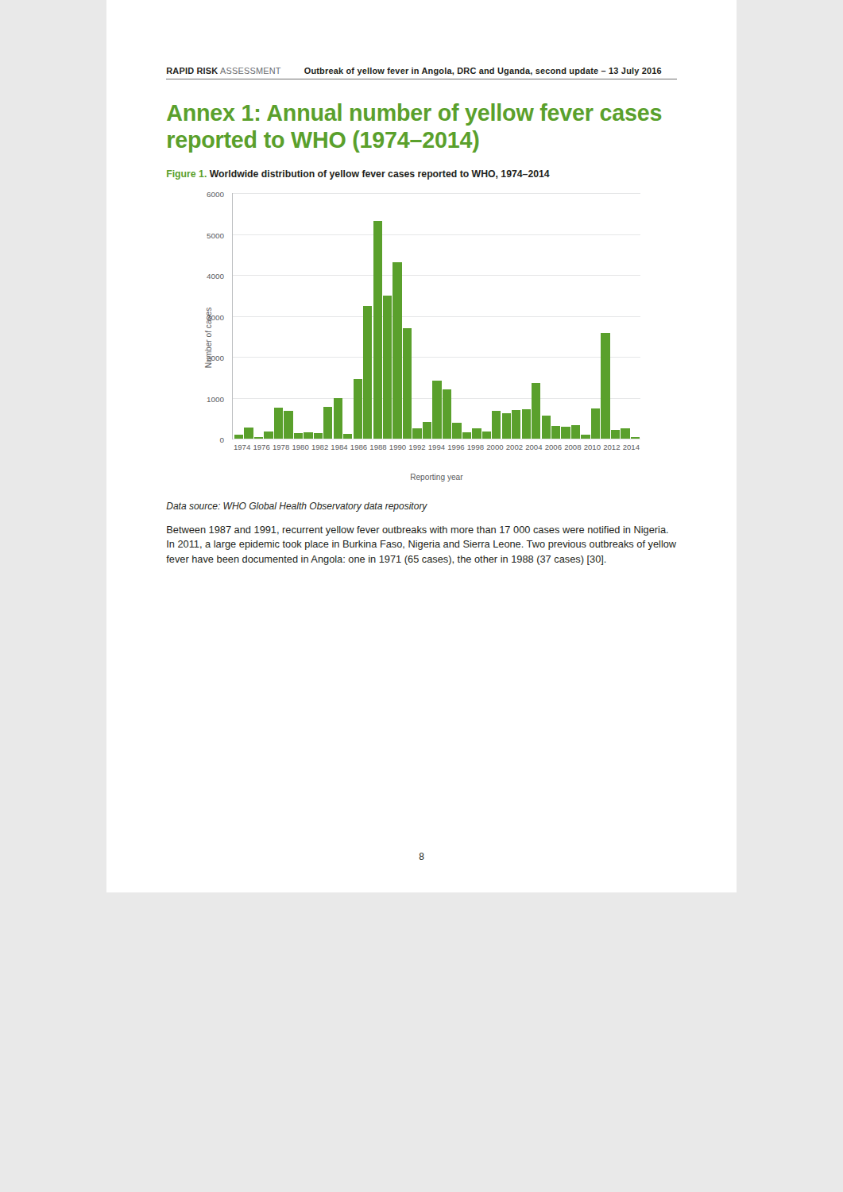RAPID RISK ASSESSMENT Outbreak of yellow fever in Angola, DRC and Uganda, second update – 13 July 2016
Annex 1: Annual number of yellow fever cases
reported to WHO (1974–2014)
Figure 1. Worldwide distribution of yellow fever cases reported to WHO, 1974–2014
Number of cases
6000
5000
4000
3000
2000
1000
0
197419761978198019821984198619881990199219941996199820002002200420062008201020122014
Reporting year
Data source: WHO Global Health Observatory data repository
Between 1987 and 1991, recurrent yellow fever outbreaks with more than 17 000 cases were notified in Nigeria. In 2011, a large epidemic took place in Burkina Faso, Nigeria and Sierra Leone. Two previous outbreaks of yellow fever have been documented in Angola: one in 1971 (65 cases), the other in 1988 (37 cases) [30].
8